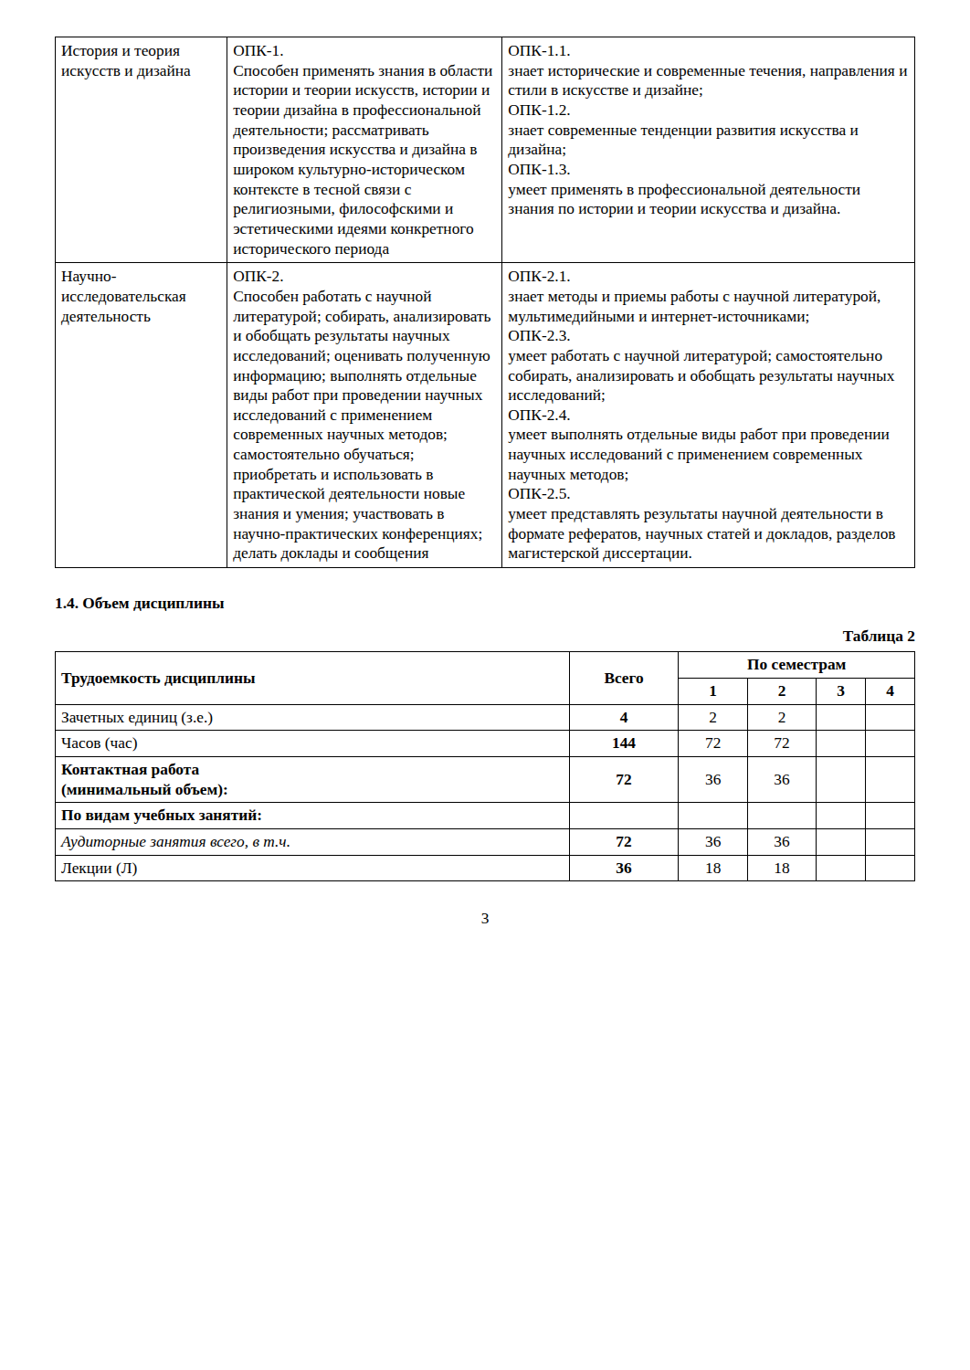| История и теория искусств и дизайна | ОПК-1. Способен применять знания в области истории и теории искусств, истории и теории дизайна в профессиональной деятельности; рассматривать произведения искусства и дизайна в широком культурно-историческом контексте в тесной связи с религиозными, философскими и эстетическими идеями конкретного исторического периода | ОПК-1.1. знает исторические и современные течения, направления и стили в искусстве и дизайне; ОПК-1.2. знает современные тенденции развития искусства и дизайна; ОПК-1.3. умеет применять в профессиональной деятельности знания по истории и теории искусства и дизайна. |
| Научно-исследовательская деятельность | ОПК-2. Способен работать с научной литературой; собирать, анализировать и обобщать результаты научных исследований; оценивать полученную информацию; выполнять отдельные виды работ при проведении научных исследований с применением современных научных методов; самостоятельно обучаться; приобретать и использовать в практической деятельности новые знания и умения; участвовать в научно-практических конференциях; делать доклады и сообщения | ОПК-2.1. знает методы и приемы работы с научной литературой, мультимедийными и интернет-источниками; ОПК-2.3. умеет работать с научной литературой; самостоятельно собирать, анализировать и обобщать результаты научных исследований; ОПК-2.4. умеет выполнять отдельные виды работ при проведении научных исследований с применением современных научных методов; ОПК-2.5. умеет представлять результаты научной деятельности в формате рефератов, научных статей и докладов, разделов магистерской диссертации. |
1.4. Объем дисциплины
Таблица 2
| Трудоемкость дисциплины | Всего | По семестрам |
| --- | --- | --- |
| 1 | 2 | 3 | 4 |
| Зачетных единиц (з.е.) | 4 | 2 | 2 | | |
| Часов (час) | 144 | 72 | 72 | | |
| Контактная работа (минимальный объем): | 72 | 36 | 36 | | |
| По видам учебных занятий: | | | | | |
| Аудиторные занятия всего, в т.ч. | 72 | 36 | 36 | | |
| Лекции (Л) | 36 | 18 | 18 | | |
3